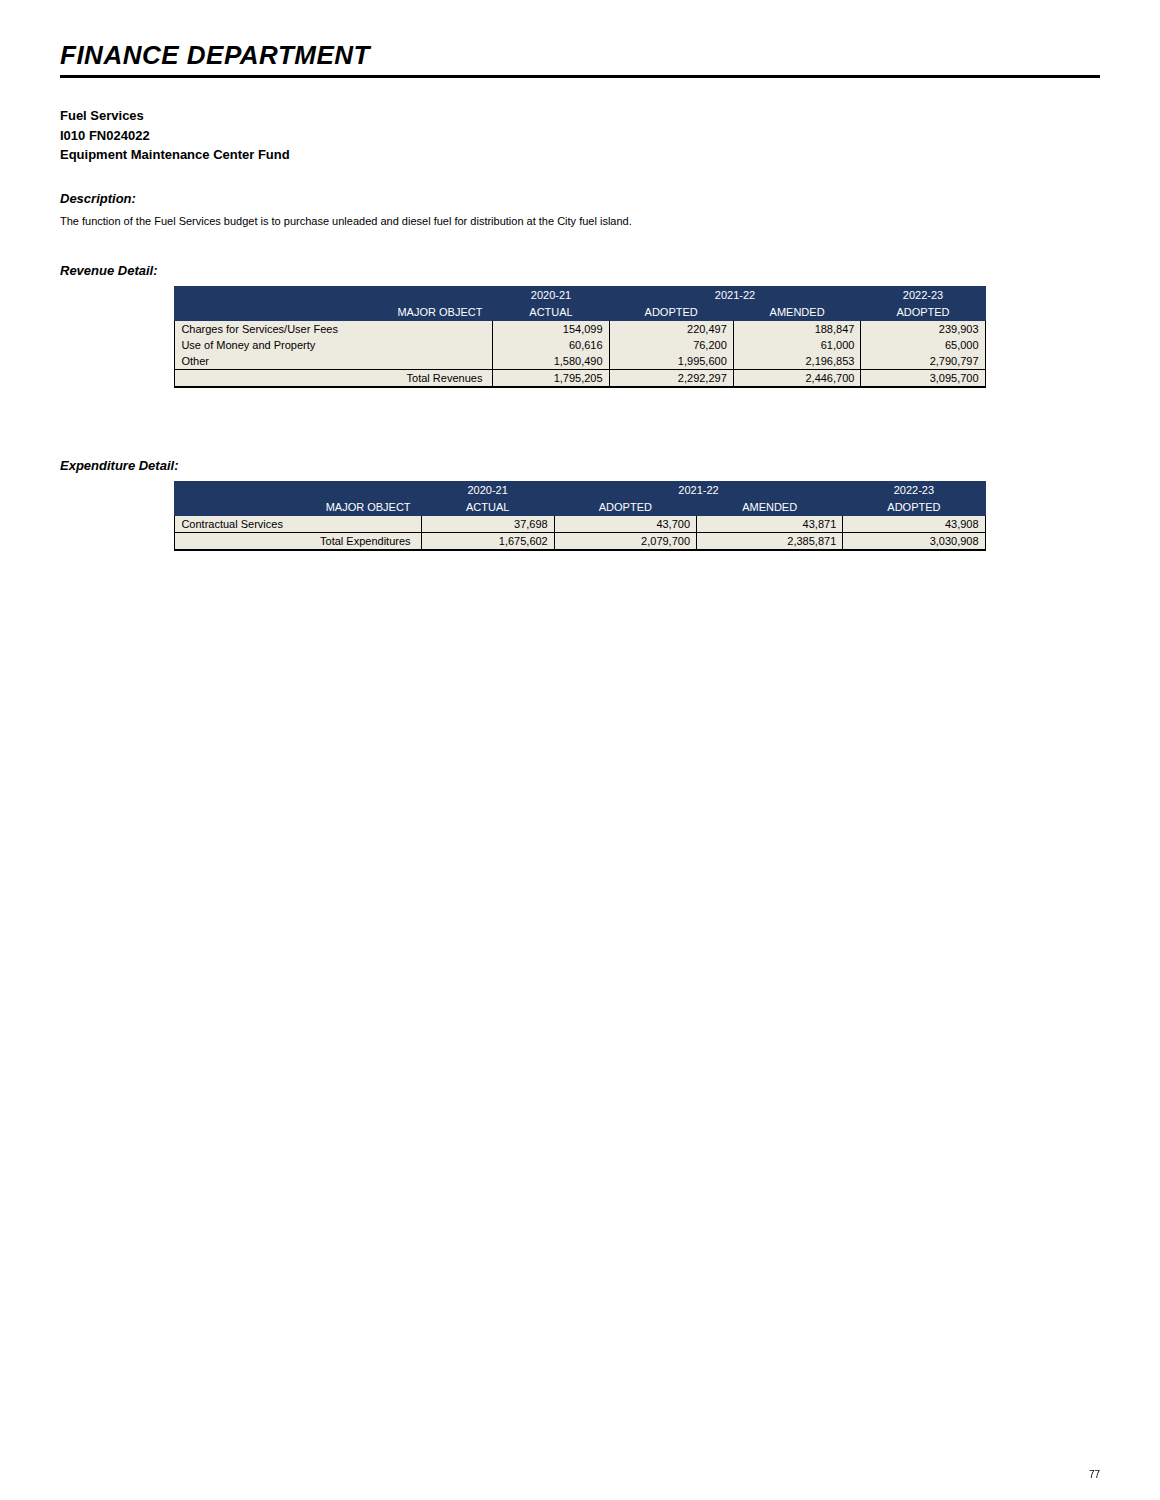FINANCE DEPARTMENT
Fuel Services
I010 FN024022
Equipment Maintenance Center Fund
Description:
The function of the Fuel Services budget is to purchase unleaded and diesel fuel for distribution at the City fuel island.
Revenue Detail:
| | 2020-21 | 2021-22 | 2022-23 |
| --- | --- | --- | --- |
| MAJOR OBJECT | ACTUAL | ADOPTED | AMENDED | ADOPTED |
| Charges for Services/User Fees | 154,099 | 220,497 | 188,847 | 239,903 |
| Use of Money and Property | 60,616 | 76,200 | 61,000 | 65,000 |
| Other | 1,580,490 | 1,995,600 | 2,196,853 | 2,790,797 |
| Total Revenues | 1,795,205 | 2,292,297 | 2,446,700 | 3,095,700 |
Expenditure Detail:
| | 2020-21 | 2021-22 | 2022-23 |
| --- | --- | --- | --- |
| MAJOR OBJECT | ACTUAL | ADOPTED | AMENDED | ADOPTED |
| Contractual Services | 37,698 | 43,700 | 43,871 | 43,908 |
| Total Expenditures | 1,675,602 | 2,079,700 | 2,385,871 | 3,030,908 |
77